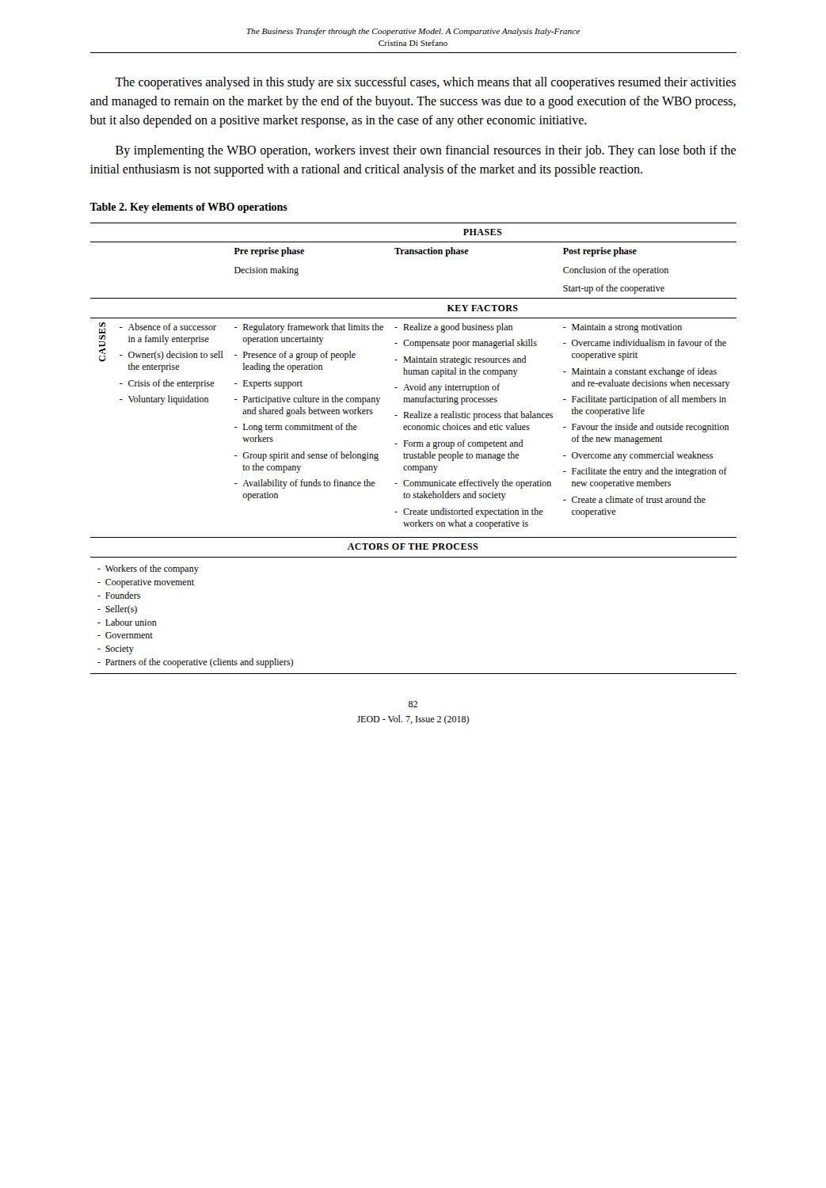The Business Transfer through the Cooperative Model. A Comparative Analysis Italy-France
Cristina Di Stefano
The cooperatives analysed in this study are six successful cases, which means that all cooperatives resumed their activities and managed to remain on the market by the end of the buyout. The success was due to a good execution of the WBO process, but it also depended on a positive market response, as in the case of any other economic initiative.
By implementing the WBO operation, workers invest their own financial resources in their job. They can lose both if the initial enthusiasm is not supported with a rational and critical analysis of the market and its possible reaction.
Table 2. Key elements of WBO operations
| | | PHASES |
| | | Pre reprise phase | Transaction phase | Post reprise phase |
| | | Decision making | | Conclusion of the operation |
| | | | | Start-up of the cooperative |
| | | KEY FACTORS |
| CAUSES | Absence of a successor in a family enterprise Owner(s) decision to sell the enterprise Crisis of the enterprise Voluntary liquidation | Regulatory framework that limits the operation uncertainty Presence of a group of people leading the operation Experts support Participative culture in the company and shared goals between workers Long term commitment of the workers Group spirit and sense of belonging to the company Availability of funds to finance the operation | Realize a good business plan Compensate poor managerial skills Maintain strategic resources and human capital in the company Avoid any interruption of manufacturing processes Realize a realistic process that balances economic choices and etic values Form a group of competent and trustable people to manage the company Communicate effectively the operation to stakeholders and society Create undistorted expectation in the workers on what a cooperative is | Maintain a strong motivation Overcame individualism in favour of the cooperative spirit Maintain a constant exchange of ideas and re-evaluate decisions when necessary Facilitate participation of all members in the cooperative life Favour the inside and outside recognition of the new management Overcome any commercial weakness Facilitate the entry and the integration of new cooperative members Create a climate of trust around the cooperative |
| ACTORS OF THE PROCESS |
| Workers of the company Cooperative movement Founders Seller(s) Labour union Government Society Partners of the cooperative (clients and suppliers) |
82
JEOD - Vol. 7, Issue 2 (2018)